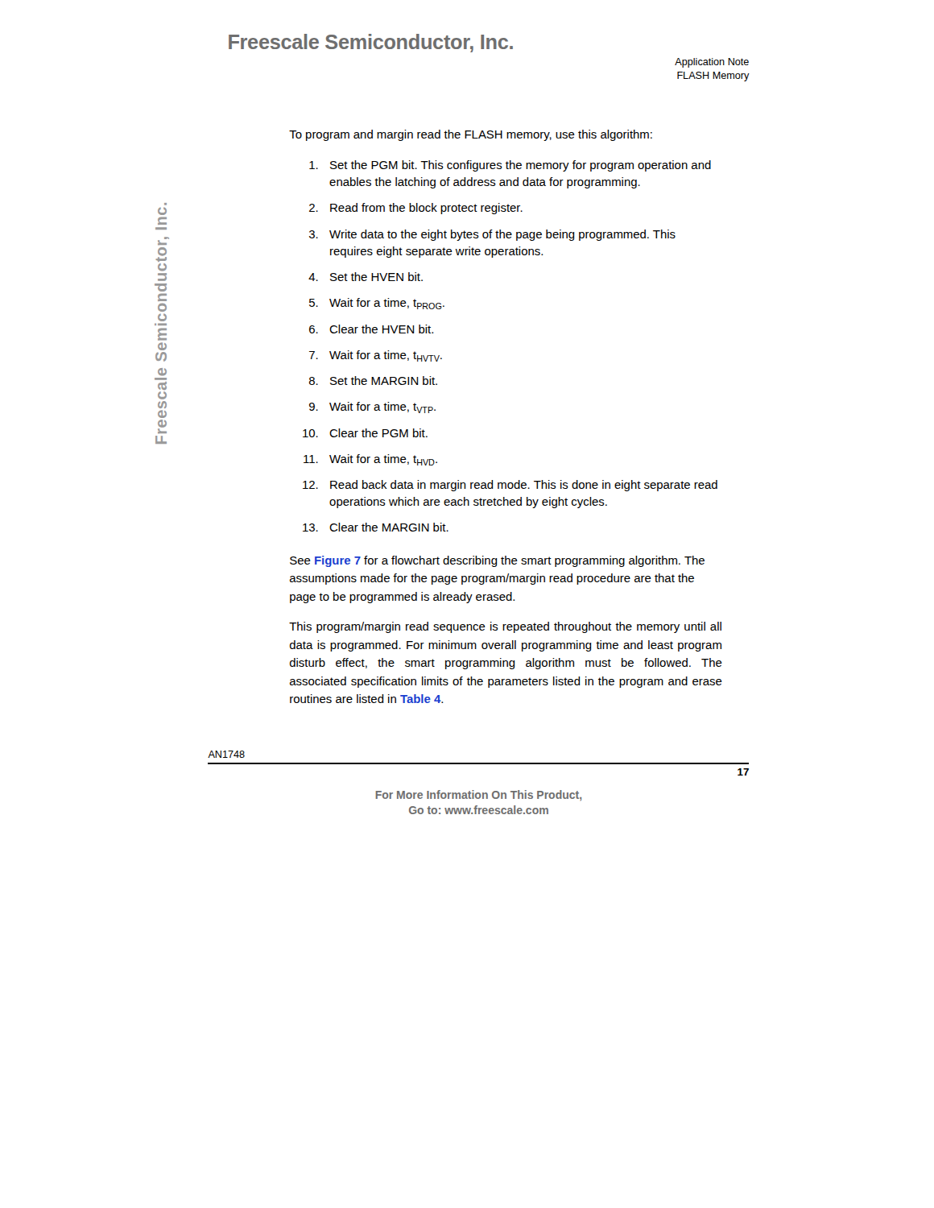Freescale Semiconductor, Inc.
Freescale Semiconductor, Inc.
Application Note
FLASH Memory
To program and margin read the FLASH memory, use this algorithm:
Set the PGM bit. This configures the memory for program operation and enables the latching of address and data for programming.
Read from the block protect register.
Write data to the eight bytes of the page being programmed. This requires eight separate write operations.
Set the HVEN bit.
Wait for a time, tPROG.
Clear the HVEN bit.
Wait for a time, tHVTV.
Set the MARGIN bit.
Wait for a time, tVTP.
Clear the PGM bit.
Wait for a time, tHVD.
Read back data in margin read mode. This is done in eight separate read operations which are each stretched by eight cycles.
Clear the MARGIN bit.
See Figure 7 for a flowchart describing the smart programming algorithm. The assumptions made for the page program/margin read procedure are that the page to be programmed is already erased.
This program/margin read sequence is repeated throughout the memory until all data is programmed. For minimum overall programming time and least program disturb effect, the smart programming algorithm must be followed. The associated specification limits of the parameters listed in the program and erase routines are listed in Table 4.
AN1748
17
For More Information On This Product,
Go to: www.freescale.com